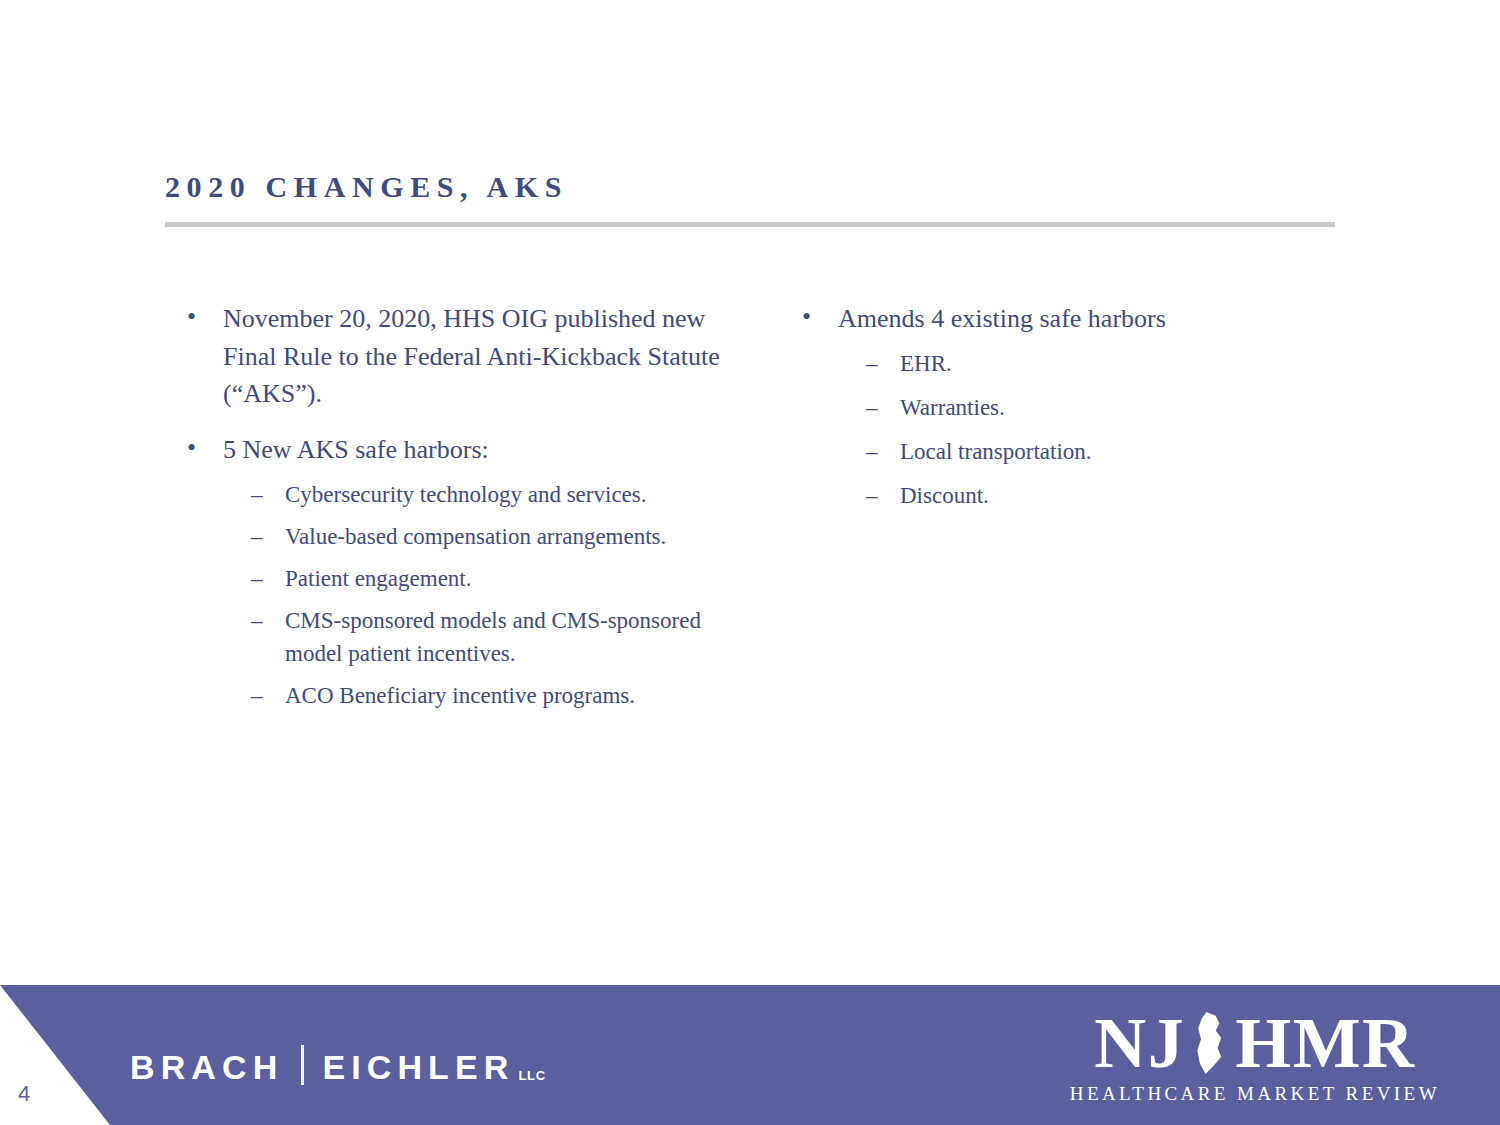2020 CHANGES, AKS
November 20, 2020, HHS OIG published new Final Rule to the Federal Anti-Kickback Statute (“AKS”).
5 New AKS safe harbors:
Cybersecurity technology and services.
Value-based compensation arrangements.
Patient engagement.
CMS-sponsored models and CMS-sponsored model patient incentives.
ACO Beneficiary incentive programs.
Amends 4 existing safe harbors
EHR.
Warranties.
Local transportation.
Discount.
4
BRACH EICHLER LLC
NJ HMR
HEALTHCARE MARKET REVIEW